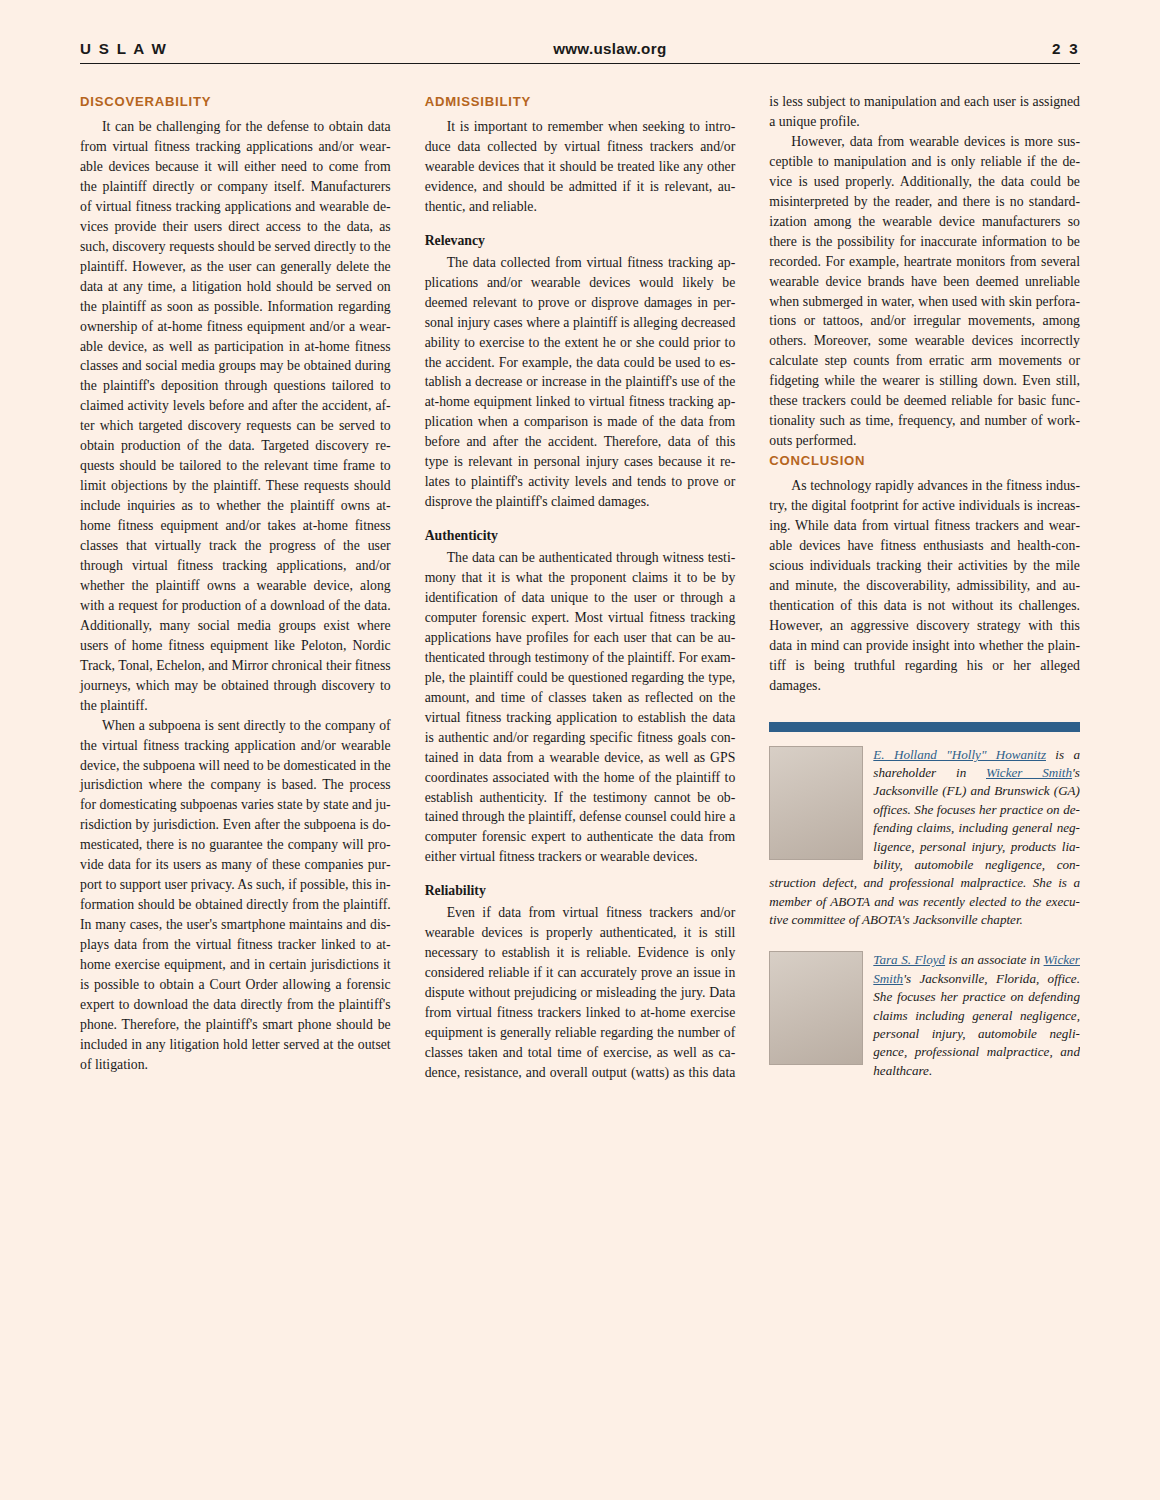U S L A W
www.uslaw.org
2 3
DISCOVERABILITY
It can be challenging for the defense to obtain data from virtual fitness tracking applications and/or wearable devices because it will either need to come from the plaintiff directly or company itself. Manufacturers of virtual fitness tracking applications and wearable devices provide their users direct access to the data, as such, discovery requests should be served directly to the plaintiff. However, as the user can generally delete the data at any time, a litigation hold should be served on the plaintiff as soon as possible. Information regarding ownership of at-home fitness equipment and/or a wearable device, as well as participation in at-home fitness classes and social media groups may be obtained during the plaintiff's deposition through questions tailored to claimed activity levels before and after the accident, after which targeted discovery requests can be served to obtain production of the data. Targeted discovery requests should be tailored to the relevant time frame to limit objections by the plaintiff. These requests should include inquiries as to whether the plaintiff owns at-home fitness equipment and/or takes at-home fitness classes that virtually track the progress of the user through virtual fitness tracking applications, and/or whether the plaintiff owns a wearable device, along with a request for production of a download of the data. Additionally, many social media groups exist where users of home fitness equipment like Peloton, Nordic Track, Tonal, Echelon, and Mirror chronical their fitness journeys, which may be obtained through discovery to the plaintiff.
When a subpoena is sent directly to the company of the virtual fitness tracking application and/or wearable device, the subpoena will need to be domesticated in the jurisdiction where the company is based. The process for domesticating subpoenas varies state by state and jurisdiction by jurisdiction. Even after the subpoena is domesticated, there is no guarantee the company will provide data for its users as many of these companies purport to support user privacy. As such, if possible, this information should be obtained directly from the plaintiff. In many cases, the user's smartphone maintains and displays data from the virtual fitness tracker linked to at-home exercise equipment, and in certain jurisdictions it is possible to obtain a Court Order allowing a forensic expert to download the data directly from the plaintiff's phone. Therefore, the plaintiff's smart phone should be included in any litigation hold letter served at the outset of litigation.
ADMISSIBILITY
It is important to remember when seeking to introduce data collected by virtual fitness trackers and/or wearable devices that it should be treated like any other evidence, and should be admitted if it is relevant, authentic, and reliable.
Relevancy
The data collected from virtual fitness tracking applications and/or wearable devices would likely be deemed relevant to prove or disprove damages in personal injury cases where a plaintiff is alleging decreased ability to exercise to the extent he or she could prior to the accident. For example, the data could be used to establish a decrease or increase in the plaintiff's use of the at-home equipment linked to virtual fitness tracking application when a comparison is made of the data from before and after the accident. Therefore, data of this type is relevant in personal injury cases because it relates to plaintiff's activity levels and tends to prove or disprove the plaintiff's claimed damages.
Authenticity
The data can be authenticated through witness testimony that it is what the proponent claims it to be by identification of data unique to the user or through a computer forensic expert. Most virtual fitness tracking applications have profiles for each user that can be authenticated through testimony of the plaintiff. For example, the plaintiff could be questioned regarding the type, amount, and time of classes taken as reflected on the virtual fitness tracking application to establish the data is authentic and/or regarding specific fitness goals contained in data from a wearable device, as well as GPS coordinates associated with the home of the plaintiff to establish authenticity. If the testimony cannot be obtained through the plaintiff, defense counsel could hire a computer forensic expert to authenticate the data from either virtual fitness trackers or wearable devices.
Reliability
Even if data from virtual fitness trackers and/or wearable devices is properly authenticated, it is still necessary to establish it is reliable. Evidence is only considered reliable if it can accurately prove an issue in dispute without prejudicing or misleading the jury. Data from virtual fitness trackers linked to at-home exercise equipment is generally reliable regarding the number of classes taken and total time of exercise, as well as cadence, resistance, and overall output (watts) as this data is less subject to manipulation and each user is assigned a unique profile.
However, data from wearable devices is more susceptible to manipulation and is only reliable if the device is used properly. Additionally, the data could be misinterpreted by the reader, and there is no standardization among the wearable device manufacturers so there is the possibility for inaccurate information to be recorded. For example, heartrate monitors from several wearable device brands have been deemed unreliable when submerged in water, when used with skin perforations or tattoos, and/or irregular movements, among others. Moreover, some wearable devices incorrectly calculate step counts from erratic arm movements or fidgeting while the wearer is stilling down. Even still, these trackers could be deemed reliable for basic functionality such as time, frequency, and number of workouts performed.
CONCLUSION
As technology rapidly advances in the fitness industry, the digital footprint for active individuals is increasing. While data from virtual fitness trackers and wearable devices have fitness enthusiasts and health-conscious individuals tracking their activities by the mile and minute, the discoverability, admissibility, and authentication of this data is not without its challenges. However, an aggressive discovery strategy with this data in mind can provide insight into whether the plaintiff is being truthful regarding his or her alleged damages.
E. Holland "Holly" Howanitz is a shareholder in Wicker Smith's Jacksonville (FL) and Brunswick (GA) offices. She focuses her practice on defending claims, including general negligence, personal injury, products liability, automobile negligence, construction defect, and professional malpractice. She is a member of ABOTA and was recently elected to the executive committee of ABOTA's Jacksonville chapter.
Tara S. Floyd is an associate in Wicker Smith's Jacksonville, Florida, office. She focuses her practice on defending claims including general negligence, personal injury, automobile negligence, professional malpractice, and healthcare.